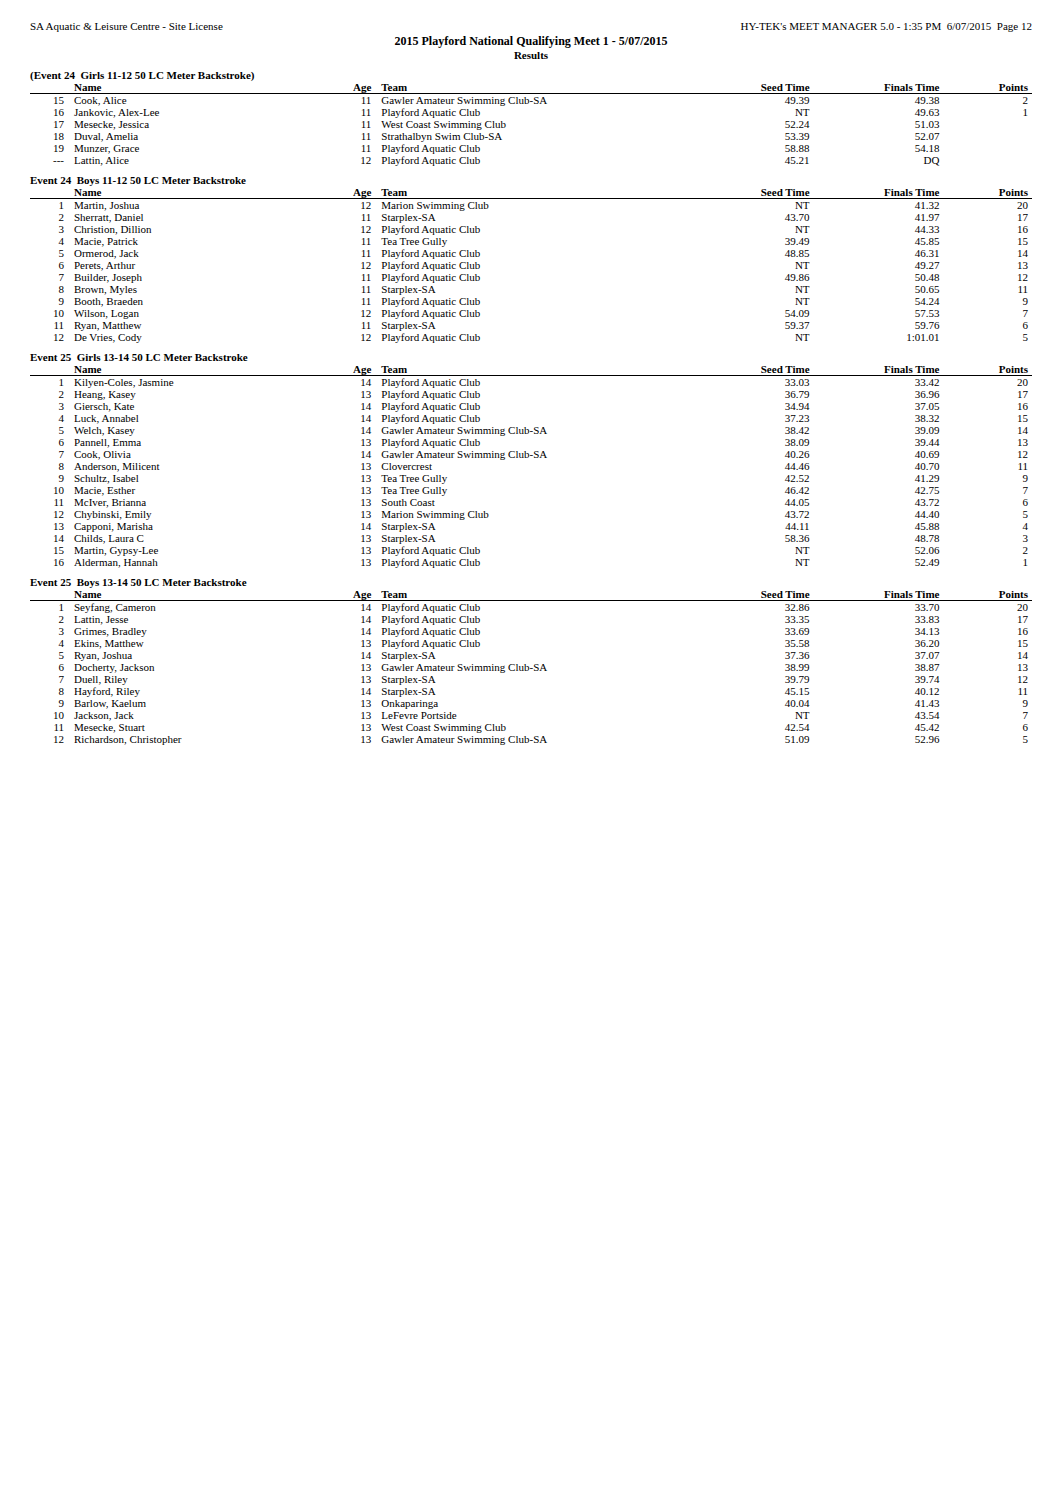SA Aquatic & Leisure Centre - Site License
HY-TEK's MEET MANAGER 5.0 - 1:35 PM 6/07/2015 Page 12
2015 Playford National Qualifying Meet 1 - 5/07/2015
Results
(Event 24 Girls 11-12 50 LC Meter Backstroke)
| | Name | Age | Team | Seed Time | Finals Time | Points |
| --- | --- | --- | --- | --- | --- | --- |
| 15 | Cook, Alice | 11 | Gawler Amateur Swimming Club-SA | 49.39 | 49.38 | 2 |
| 16 | Jankovic, Alex-Lee | 11 | Playford Aquatic Club | NT | 49.63 | 1 |
| 17 | Mesecke, Jessica | 11 | West Coast Swimming Club | 52.24 | 51.03 | |
| 18 | Duval, Amelia | 11 | Strathalbyn Swim Club-SA | 53.39 | 52.07 | |
| 19 | Munzer, Grace | 11 | Playford Aquatic Club | 58.88 | 54.18 | |
| --- | Lattin, Alice | 12 | Playford Aquatic Club | 45.21 | DQ | |
Event 24 Boys 11-12 50 LC Meter Backstroke
| | Name | Age | Team | Seed Time | Finals Time | Points |
| --- | --- | --- | --- | --- | --- | --- |
| 1 | Martin, Joshua | 12 | Marion Swimming Club | NT | 41.32 | 20 |
| 2 | Sherratt, Daniel | 11 | Starplex-SA | 43.70 | 41.97 | 17 |
| 3 | Christion, Dillion | 12 | Playford Aquatic Club | NT | 44.33 | 16 |
| 4 | Macie, Patrick | 11 | Tea Tree Gully | 39.49 | 45.85 | 15 |
| 5 | Ormerod, Jack | 11 | Playford Aquatic Club | 48.85 | 46.31 | 14 |
| 6 | Perets, Arthur | 12 | Playford Aquatic Club | NT | 49.27 | 13 |
| 7 | Builder, Joseph | 11 | Playford Aquatic Club | 49.86 | 50.48 | 12 |
| 8 | Brown, Myles | 11 | Starplex-SA | NT | 50.65 | 11 |
| 9 | Booth, Braeden | 11 | Playford Aquatic Club | NT | 54.24 | 9 |
| 10 | Wilson, Logan | 12 | Playford Aquatic Club | 54.09 | 57.53 | 7 |
| 11 | Ryan, Matthew | 11 | Starplex-SA | 59.37 | 59.76 | 6 |
| 12 | De Vries, Cody | 12 | Playford Aquatic Club | NT | 1:01.01 | 5 |
Event 25 Girls 13-14 50 LC Meter Backstroke
| | Name | Age | Team | Seed Time | Finals Time | Points |
| --- | --- | --- | --- | --- | --- | --- |
| 1 | Kilyen-Coles, Jasmine | 14 | Playford Aquatic Club | 33.03 | 33.42 | 20 |
| 2 | Heang, Kasey | 13 | Playford Aquatic Club | 36.79 | 36.96 | 17 |
| 3 | Giersch, Kate | 14 | Playford Aquatic Club | 34.94 | 37.05 | 16 |
| 4 | Luck, Annabel | 14 | Playford Aquatic Club | 37.23 | 38.32 | 15 |
| 5 | Welch, Kasey | 14 | Gawler Amateur Swimming Club-SA | 38.42 | 39.09 | 14 |
| 6 | Pannell, Emma | 13 | Playford Aquatic Club | 38.09 | 39.44 | 13 |
| 7 | Cook, Olivia | 14 | Gawler Amateur Swimming Club-SA | 40.26 | 40.69 | 12 |
| 8 | Anderson, Milicent | 13 | Clovercrest | 44.46 | 40.70 | 11 |
| 9 | Schultz, Isabel | 13 | Tea Tree Gully | 42.52 | 41.29 | 9 |
| 10 | Macie, Esther | 13 | Tea Tree Gully | 46.42 | 42.75 | 7 |
| 11 | McIver, Brianna | 13 | South Coast | 44.05 | 43.72 | 6 |
| 12 | Chybinski, Emily | 13 | Marion Swimming Club | 43.72 | 44.40 | 5 |
| 13 | Capponi, Marisha | 14 | Starplex-SA | 44.11 | 45.88 | 4 |
| 14 | Childs, Laura C | 13 | Starplex-SA | 58.36 | 48.78 | 3 |
| 15 | Martin, Gypsy-Lee | 13 | Playford Aquatic Club | NT | 52.06 | 2 |
| 16 | Alderman, Hannah | 13 | Playford Aquatic Club | NT | 52.49 | 1 |
Event 25 Boys 13-14 50 LC Meter Backstroke
| | Name | Age | Team | Seed Time | Finals Time | Points |
| --- | --- | --- | --- | --- | --- | --- |
| 1 | Seyfang, Cameron | 14 | Playford Aquatic Club | 32.86 | 33.70 | 20 |
| 2 | Lattin, Jesse | 14 | Playford Aquatic Club | 33.35 | 33.83 | 17 |
| 3 | Grimes, Bradley | 14 | Playford Aquatic Club | 33.69 | 34.13 | 16 |
| 4 | Ekins, Matthew | 13 | Playford Aquatic Club | 35.58 | 36.20 | 15 |
| 5 | Ryan, Joshua | 14 | Starplex-SA | 37.36 | 37.07 | 14 |
| 6 | Docherty, Jackson | 13 | Gawler Amateur Swimming Club-SA | 38.99 | 38.87 | 13 |
| 7 | Duell, Riley | 13 | Starplex-SA | 39.79 | 39.74 | 12 |
| 8 | Hayford, Riley | 14 | Starplex-SA | 45.15 | 40.12 | 11 |
| 9 | Barlow, Kaelum | 13 | Onkaparinga | 40.04 | 41.43 | 9 |
| 10 | Jackson, Jack | 13 | LeFevre Portside | NT | 43.54 | 7 |
| 11 | Mesecke, Stuart | 13 | West Coast Swimming Club | 42.54 | 45.42 | 6 |
| 12 | Richardson, Christopher | 13 | Gawler Amateur Swimming Club-SA | 51.09 | 52.96 | 5 |